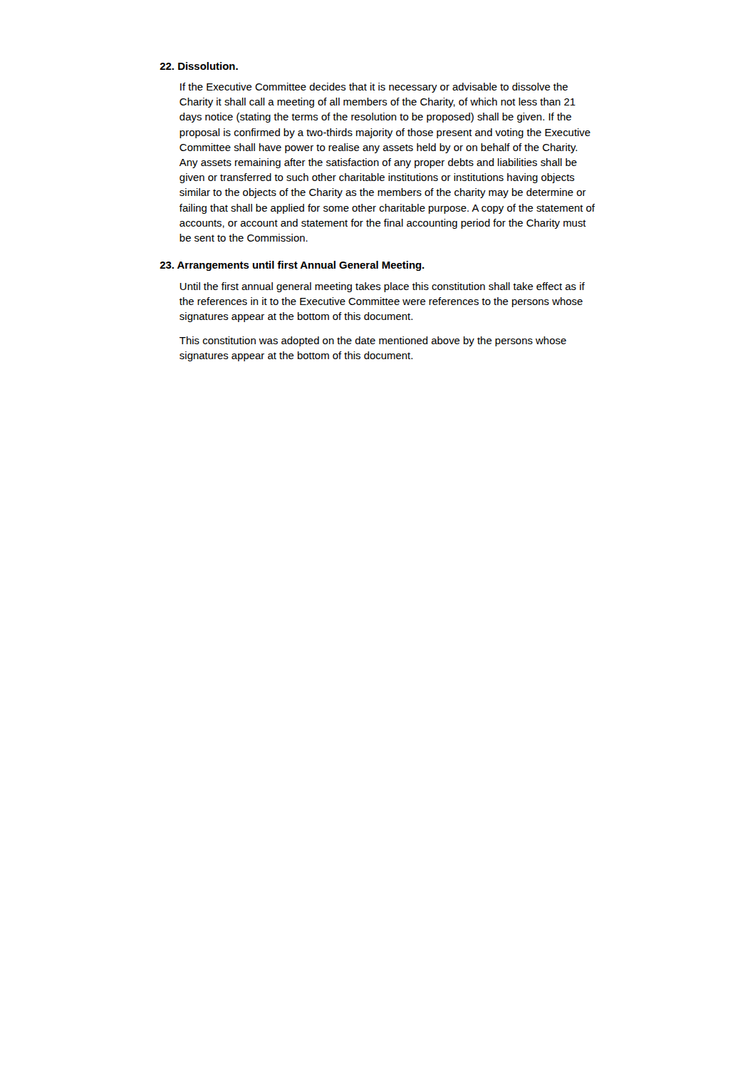Dissolution.
If the Executive Committee decides that it is necessary or advisable to dissolve the Charity it shall call a meeting of all members of the Charity, of which not less than 21 days notice (stating the terms of the resolution to be proposed) shall be given. If the proposal is confirmed by a two-thirds majority of those present and voting the Executive Committee shall have power to realise any assets held by or on behalf of the Charity. Any assets remaining after the satisfaction of any proper debts and liabilities shall be given or transferred to such other charitable institutions or institutions having objects similar to the objects of the Charity as the members of the charity may be determine or failing that shall be applied for some other charitable purpose. A copy of the statement of accounts, or account and statement for the final accounting period for the Charity must be sent to the Commission.
Arrangements until first Annual General Meeting.
Until the first annual general meeting takes place this constitution shall take effect as if the references in it to the Executive Committee were references to the persons whose signatures appear at the bottom of this document.
This constitution was adopted on the date mentioned above by the persons whose signatures appear at the bottom of this document.